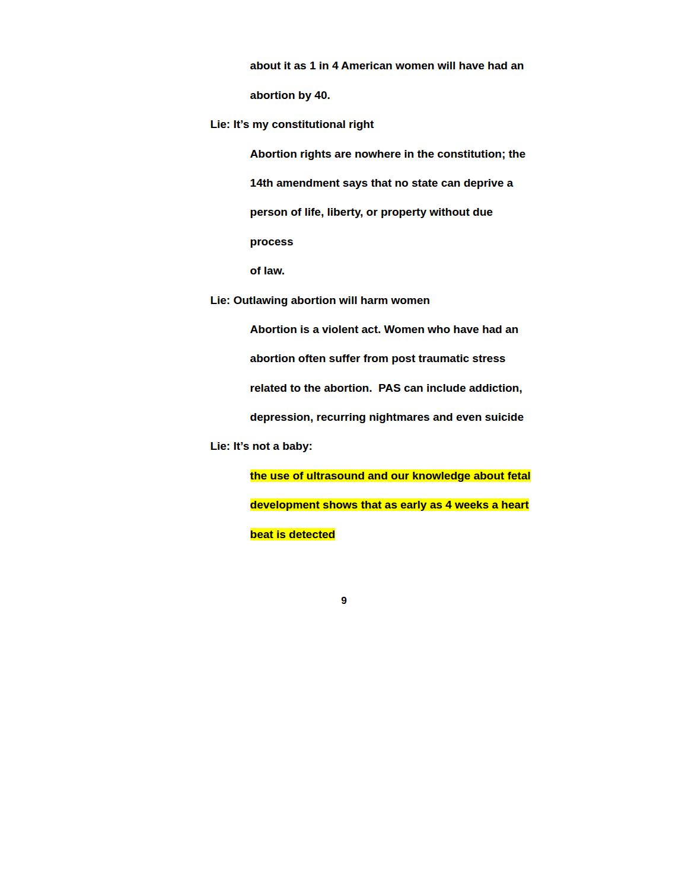about it as 1 in 4 American women will have had an
abortion by 40.
Lie: It’s my constitutional right
Abortion rights are nowhere in the constitution; the
14th amendment says that no state can deprive a
person of life, liberty, or property without due process
of law.
Lie: Outlawing abortion will harm women
Abortion is a violent act. Women who have had an
abortion often suffer from post traumatic stress
related to the abortion. PAS can include addiction,
depression, recurring nightmares and even suicide
Lie: It’s not a baby:
the use of ultrasound and our knowledge about fetal
development shows that as early as 4 weeks a heart
beat is detected
9